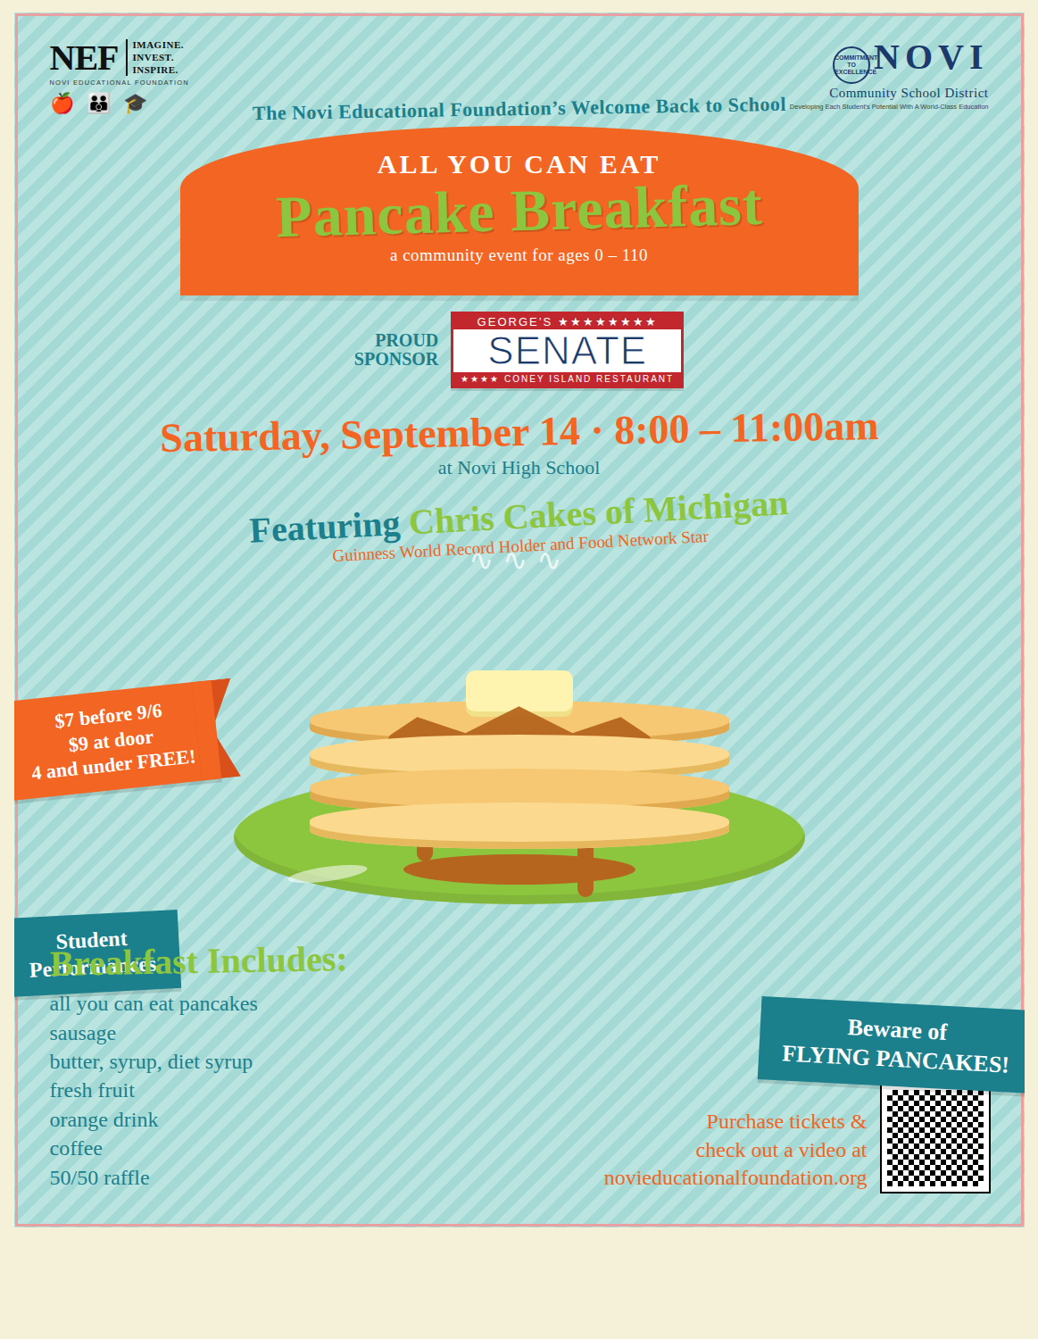NEF
IMAGINE.
INVEST.
INSPIRE.
Novi Educational Foundation
🍎👪🎓
COMMITMENT
TO
EXCELLENCE NOVI
Community School District
Developing Each Student's Potential With A World-Class Education
The Novi Educational Foundation’s Welcome Back to School
All You Can Eat
Pancake Breakfast
a community event for ages 0 – 110
Proud
Sponsor
GEORGE’S ★★★★★★★★
SENATE
★★★★ CONEY ISLAND RESTAURANT
Saturday, September 14 · 8:00 – 11:00am
at Novi High School
Featuring Chris Cakes of Michigan
Guinness World Record Holder and Food Network Star
∿∿∿
$7 before 9/6
$9 at door
4 and under FREE!
Student
Performances
Beware of
FLYING PANCAKES!
Breakfast Includes:
all you can eat pancakes
sausage
butter, syrup, diet syrup
fresh fruit
orange drink
coffee
50/50 raffle
Purchase tickets &
check out a video at
novieducationalfoundation.org